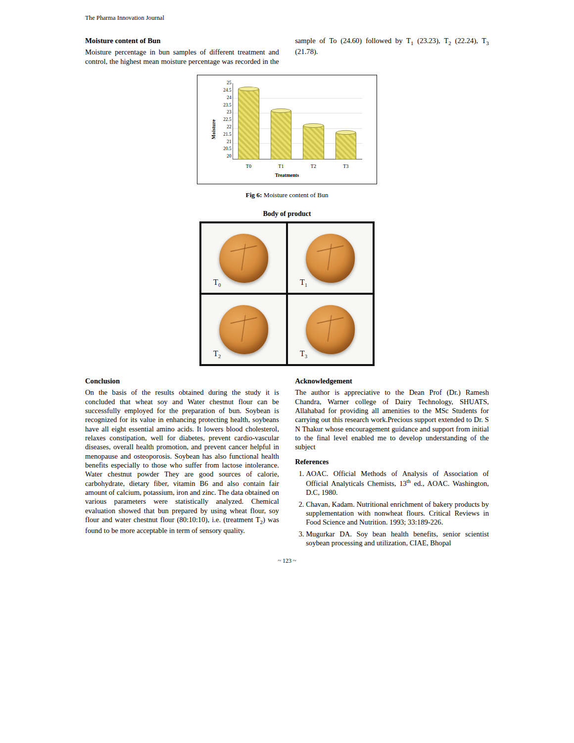The Pharma Innovation Journal
Moisture content of Bun
Moisture percentage in bun samples of different treatment and control, the highest mean moisture percentage was recorded in the sample of To (24.60) followed by T1 (23.23), T2 (22.24), T3 (21.78).
Moisture
25 24.5 24 23.5 23 22.5 22 21.5 21 20.5 20
T0 T1 T2 T3
Treatments
Fig 6: Moisture content of Bun
Body of product
T0
T1
T2
T3
Conclusion
On the basis of the results obtained during the study it is concluded that wheat soy and Water chestnut flour can be successfully employed for the preparation of bun. Soybean is recognized for its value in enhancing protecting health, soybeans have all eight essential amino acids. It lowers blood cholesterol, relaxes constipation, well for diabetes, prevent cardio-vascular diseases, overall health promotion, and prevent cancer helpful in menopause and osteoporosis. Soybean has also functional health benefits especially to those who suffer from lactose intolerance. Water chestnut powder They are good sources of calorie, carbohydrate, dietary fiber, vitamin B6 and also contain fair amount of calcium, potassium, iron and zinc. The data obtained on various parameters were statistically analyzed. Chemical evaluation showed that bun prepared by using wheat flour, soy flour and water chestnut flour (80:10:10), i.e. (treatment T2) was found to be more acceptable in term of sensory quality.
Acknowledgement
The author is appreciative to the Dean Prof (Dr.) Ramesh Chandra, Warner college of Dairy Technology, SHUATS, Allahabad for providing all amenities to the MSc Students for carrying out this research work.Precious support extended to Dr. S N Thakur whose encouragement guidance and support from initial to the final level enabled me to develop understanding of the subject
References
AOAC. Official Methods of Analysis of Association of Official Analyticals Chemists, 13th ed., AOAC. Washington, D.C, 1980.
Chavan, Kadam. Nutritional enrichment of bakery products by supplementation with nonwheat flours. Critical Reviews in Food Science and Nutrition. 1993; 33:189-226.
Mugurkar DA. Soy bean health benefits, senior scientist soybean processing and utilization, CIAE, Bhopal
~ 123 ~